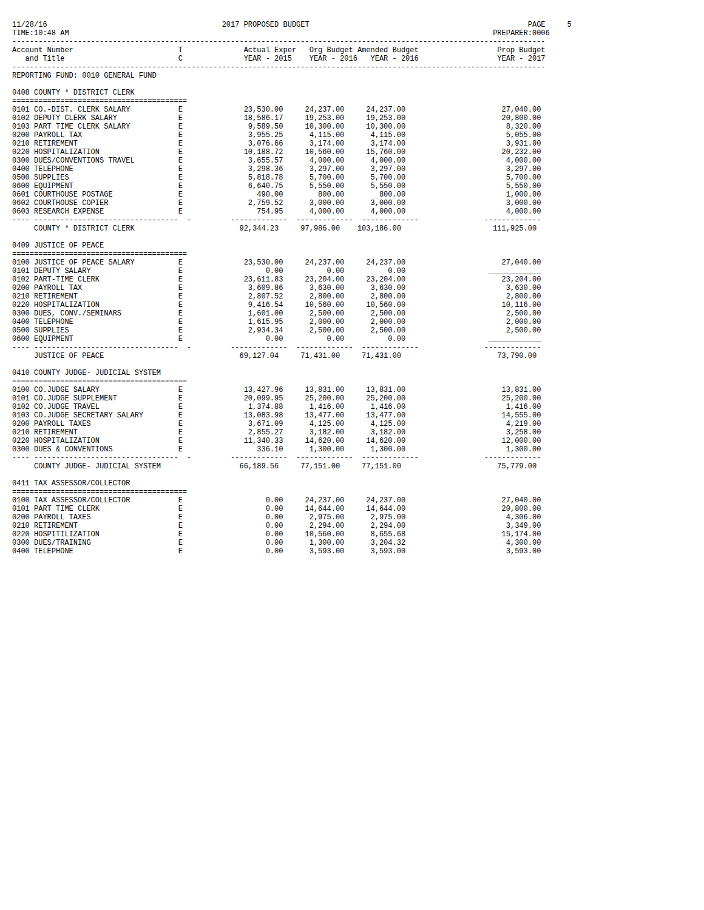11/28/16 2017 PROPOSED BUDGET PAGE 5 TIME:10:48 AM PREPARER:0006 -------------------------------------------------------------------------------------------------------------------------- Account Number T Actual Exper Org Budget Amended Budget Prop Budget and Title C YEAR - 2015 YEAR - 2016 YEAR - 2016 YEAR - 2017 -------------------------------------------------------------------------------------------------------------------------- REPORTING FUND: 0010 GENERAL FUND 0408 COUNTY * DISTRICT CLERK ======================================== 0101 CO.-DIST. CLERK SALARY E 23,530.00 24,237.00 24,237.00 27,040.00 0102 DEPUTY CLERK SALARY E 18,586.17 19,253.00 19,253.00 20,800.00 0103 PART TIME CLERK SALARY E 9,589.50 10,300.00 10,300.00 8,320.00 0200 PAYROLL TAX E 3,955.25 4,115.00 4,115.00 5,055.00 0210 RETIREMENT E 3,076.66 3,174.00 3,174.00 3,931.00 0220 HOSPITALIZATION E 10,188.72 10,560.00 15,760.00 20,232.00 0300 DUES/CONVENTIONS TRAVEL E 3,655.57 4,000.00 4,000.00 4,000.00 0400 TELEPHONE E 3,298.36 3,297.00 3,297.00 3,297.00 0500 SUPPLIES E 5,818.78 5,700.00 5,700.00 5,700.00 0600 EQUIPMENT E 6,640.75 5,550.00 5,550.00 5,550.00 0601 COURTHOUSE POSTAGE E 490.00 800.00 800.00 1,000.00 0602 COURTHOUSE COPIER E 2,759.52 3,000.00 3,000.00 3,000.00 0603 RESEARCH EXPENSE E 754.95 4,000.00 4,000.00 4,000.00 ---- --------------------------------- - ------------- ------------- ------------- ------------- COUNTY * DISTRICT CLERK 92,344.23 97,986.00 103,186.00 111,925.00 0409 JUSTICE OF PEACE ======================================== 0100 JUSTICE OF PEACE SALARY E 23,530.00 24,237.00 24,237.00 27,040.00 0101 DEPUTY SALARY E 0.00 0.00 0.00 ____________ 0102 PART-TIME CLERK E 23,611.83 23,204.00 23,204.00 23,204.00 0200 PAYROLL TAX E 3,609.86 3,630.00 3,630.00 3,630.00 0210 RETIREMENT E 2,807.52 2,800.00 2,800.00 2,800.00 0220 HOSPITALIZATION E 9,416.54 10,560.00 10,560.00 10,116.00 0300 DUES, CONV./SEMINARS E 1,601.00 2,500.00 2,500.00 2,500.00 0400 TELEPHONE E 1,615.95 2,000.00 2,000.00 2,000.00 0500 SUPPLIES E 2,934.34 2,500.00 2,500.00 2,500.00 0600 EQUIPMENT E 0.00 0.00 0.00 ____________ ---- --------------------------------- - ------------- ------------- ------------- ------------- JUSTICE OF PEACE 69,127.04 71,431.00 71,431.00 73,790.00 0410 COUNTY JUDGE- JUDICIAL SYSTEM ======================================== 0100 CO.JUDGE SALARY E 13,427.96 13,831.00 13,831.00 13,831.00 0101 CO.JUDGE SUPPLEMENT E 20,099.95 25,200.00 25,200.00 25,200.00 0102 CO.JUDGE TRAVEL E 1,374.88 1,416.00 1,416.00 1,416.00 0103 CO.JUDGE SECRETARY SALARY E 13,083.98 13,477.00 13,477.00 14,555.00 0200 PAYROLL TAXES E 3,671.09 4,125.00 4,125.00 4,219.00 0210 RETIREMENT E 2,855.27 3,182.00 3,182.00 3,258.00 0220 HOSPITALIZATION E 11,340.33 14,620.00 14,620.00 12,000.00 0300 DUES & CONVENTIONS E 336.10 1,300.00 1,300.00 1,300.00 ---- --------------------------------- - ------------- ------------- ------------- ------------- COUNTY JUDGE- JUDICIAL SYSTEM 66,189.56 77,151.00 77,151.00 75,779.00 0411 TAX ASSESSOR/COLLECTOR ======================================== 0100 TAX ASSESSOR/COLLECTOR E 0.00 24,237.00 24,237.00 27,040.00 0101 PART TIME CLERK E 0.00 14,644.00 14,644.00 20,800.00 0200 PAYROLL TAXES E 0.00 2,975.00 2,975.00 4,306.00 0210 RETIREMENT E 0.00 2,294.00 2,294.00 3,349.00 0220 HOSPITILIZATION E 0.00 10,560.00 8,655.68 15,174.00 0300 DUES/TRAINING E 0.00 1,300.00 3,204.32 4,300.00 0400 TELEPHONE E 0.00 3,593.00 3,593.00 3,593.00